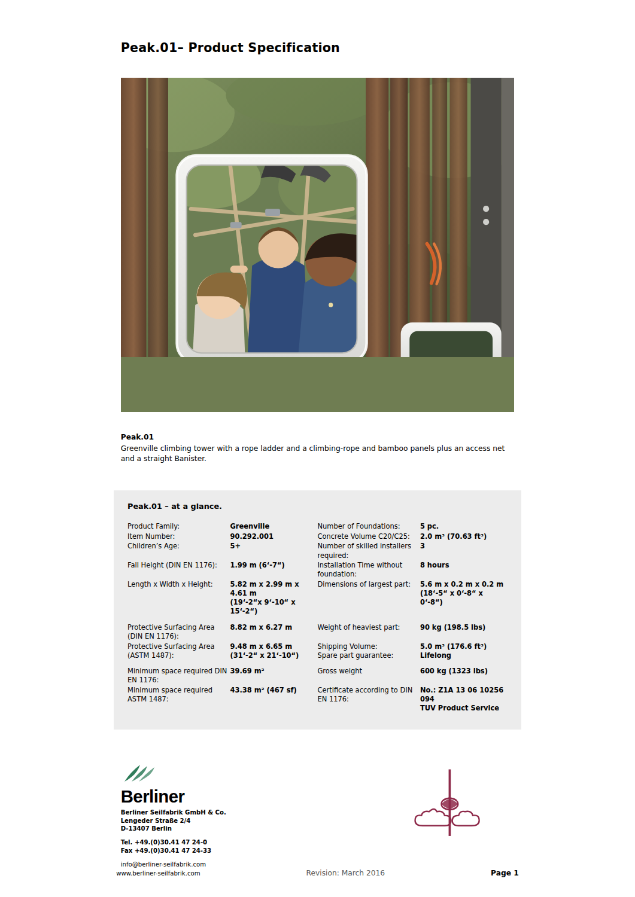Peak.01– Product Specification
Peak.01
Greenville climbing tower with a rope ladder and a climbing-rope and bamboo panels plus an access net and a straight Banister.
Peak.01 – at a glance.
| Product Family: | Greenville | Number of Foundations: | 5 pc. |
| Item Number: | 90.292.001 | Concrete Volume C20/C25: | 2.0 m³ (70.63 ft³) |
| Children’s Age: | 5+ | Number of skilled installers required: | 3 |
| Fall Height (DIN EN 1176): | 1.99 m (6‘-7“) | Installation Time without foundation: | 8 hours |
| Length x Width x Height: | 5.82 m x 2.99 m x 4.61 m (19‘-2“x 9‘-10“ x 15‘-2“) | Dimensions of largest part: | 5.6 m x 0.2 m x 0.2 m (18‘-5“ x 0‘-8“ x 0‘-8“) |
| Protective Surfacing Area (DIN EN 1176): | 8.82 m x 6.27 m | Weight of heaviest part: | 90 kg (198.5 lbs) |
| Protective Surfacing Area (ASTM 1487): | 9.48 m x 6.65 m (31‘-2“ x 21‘-10“) | Shipping Volume: Spare part guarantee: | 5.0 m³ (176.6 ft³) Lifelong |
| Minimum space required DIN EN 1176: | 39.69 m² | Gross weight | 600 kg (1323 lbs) |
| Minimum space required ASTM 1487: | 43.38 m² (467 sf) | Certificate according to DIN EN 1176: | No.: Z1A 13 06 10256 094 TUV Product Service |
Berliner
Berliner Seilfabrik GmbH & Co.
Lengeder Straße 2/4
D-13407 Berlin
Tel. +49.(0)30.41 47 24-0
Fax +49.(0)30.41 47 24-33
info@berliner-seilfabrik.com
www.berliner-seilfabrik.com
Revision: March 2016
Page 1